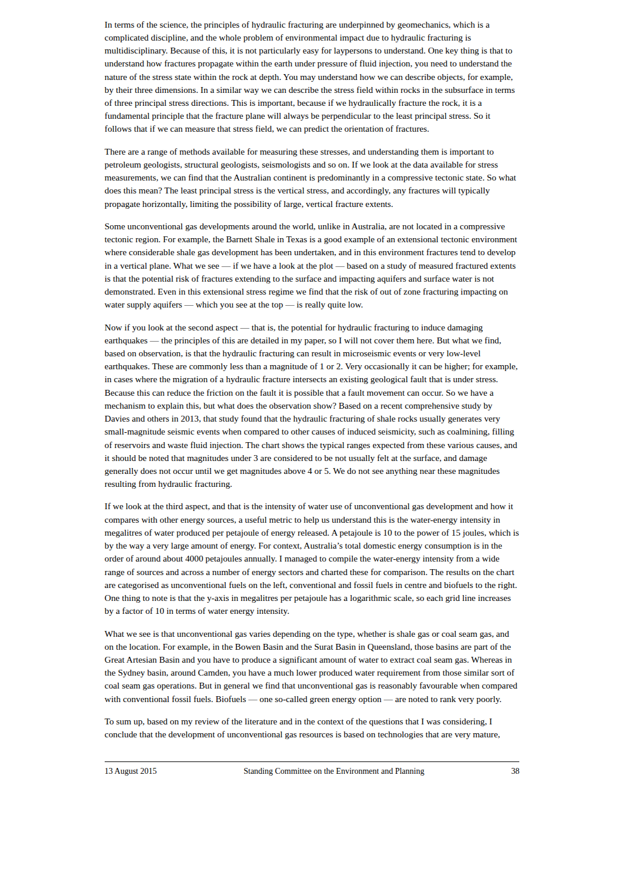In terms of the science, the principles of hydraulic fracturing are underpinned by geomechanics, which is a complicated discipline, and the whole problem of environmental impact due to hydraulic fracturing is multidisciplinary. Because of this, it is not particularly easy for laypersons to understand. One key thing is that to understand how fractures propagate within the earth under pressure of fluid injection, you need to understand the nature of the stress state within the rock at depth. You may understand how we can describe objects, for example, by their three dimensions. In a similar way we can describe the stress field within rocks in the subsurface in terms of three principal stress directions. This is important, because if we hydraulically fracture the rock, it is a fundamental principle that the fracture plane will always be perpendicular to the least principal stress. So it follows that if we can measure that stress field, we can predict the orientation of fractures.
There are a range of methods available for measuring these stresses, and understanding them is important to petroleum geologists, structural geologists, seismologists and so on. If we look at the data available for stress measurements, we can find that the Australian continent is predominantly in a compressive tectonic state. So what does this mean? The least principal stress is the vertical stress, and accordingly, any fractures will typically propagate horizontally, limiting the possibility of large, vertical fracture extents.
Some unconventional gas developments around the world, unlike in Australia, are not located in a compressive tectonic region. For example, the Barnett Shale in Texas is a good example of an extensional tectonic environment where considerable shale gas development has been undertaken, and in this environment fractures tend to develop in a vertical plane. What we see — if we have a look at the plot — based on a study of measured fractured extents is that the potential risk of fractures extending to the surface and impacting aquifers and surface water is not demonstrated. Even in this extensional stress regime we find that the risk of out of zone fracturing impacting on water supply aquifers — which you see at the top — is really quite low.
Now if you look at the second aspect — that is, the potential for hydraulic fracturing to induce damaging earthquakes — the principles of this are detailed in my paper, so I will not cover them here. But what we find, based on observation, is that the hydraulic fracturing can result in microseismic events or very low-level earthquakes. These are commonly less than a magnitude of 1 or 2. Very occasionally it can be higher; for example, in cases where the migration of a hydraulic fracture intersects an existing geological fault that is under stress. Because this can reduce the friction on the fault it is possible that a fault movement can occur. So we have a mechanism to explain this, but what does the observation show? Based on a recent comprehensive study by Davies and others in 2013, that study found that the hydraulic fracturing of shale rocks usually generates very small-magnitude seismic events when compared to other causes of induced seismicity, such as coalmining, filling of reservoirs and waste fluid injection. The chart shows the typical ranges expected from these various causes, and it should be noted that magnitudes under 3 are considered to be not usually felt at the surface, and damage generally does not occur until we get magnitudes above 4 or 5. We do not see anything near these magnitudes resulting from hydraulic fracturing.
If we look at the third aspect, and that is the intensity of water use of unconventional gas development and how it compares with other energy sources, a useful metric to help us understand this is the water-energy intensity in megalitres of water produced per petajoule of energy released. A petajoule is 10 to the power of 15 joules, which is by the way a very large amount of energy. For context, Australia’s total domestic energy consumption is in the order of around about 4000 petajoules annually. I managed to compile the water-energy intensity from a wide range of sources and across a number of energy sectors and charted these for comparison. The results on the chart are categorised as unconventional fuels on the left, conventional and fossil fuels in centre and biofuels to the right. One thing to note is that the y-axis in megalitres per petajoule has a logarithmic scale, so each grid line increases by a factor of 10 in terms of water energy intensity.
What we see is that unconventional gas varies depending on the type, whether is shale gas or coal seam gas, and on the location. For example, in the Bowen Basin and the Surat Basin in Queensland, those basins are part of the Great Artesian Basin and you have to produce a significant amount of water to extract coal seam gas. Whereas in the Sydney basin, around Camden, you have a much lower produced water requirement from those similar sort of coal seam gas operations. But in general we find that unconventional gas is reasonably favourable when compared with conventional fossil fuels. Biofuels — one so-called green energy option — are noted to rank very poorly.
To sum up, based on my review of the literature and in the context of the questions that I was considering, I conclude that the development of unconventional gas resources is based on technologies that are very mature,
13 August 2015 Standing Committee on the Environment and Planning 38